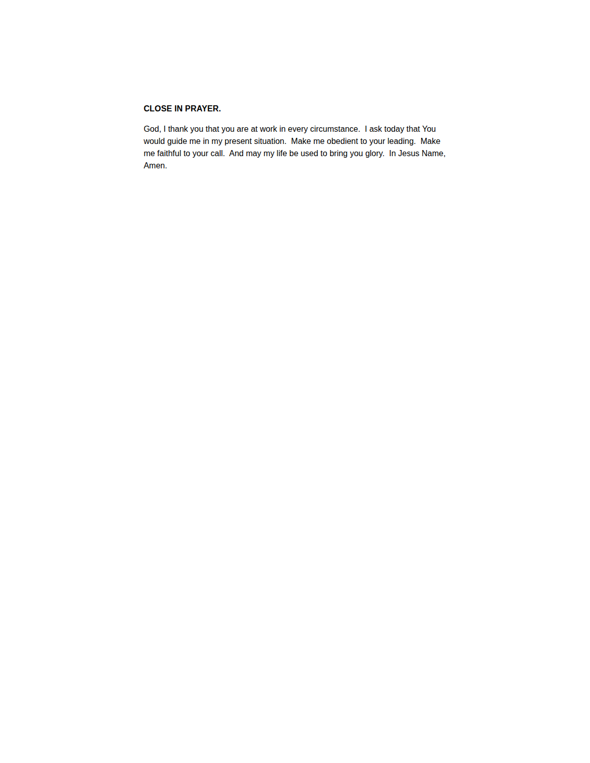CLOSE IN PRAYER.
God, I thank you that you are at work in every circumstance. I ask today that You would guide me in my present situation. Make me obedient to your leading. Make me faithful to your call. And may my life be used to bring you glory. In Jesus Name, Amen.